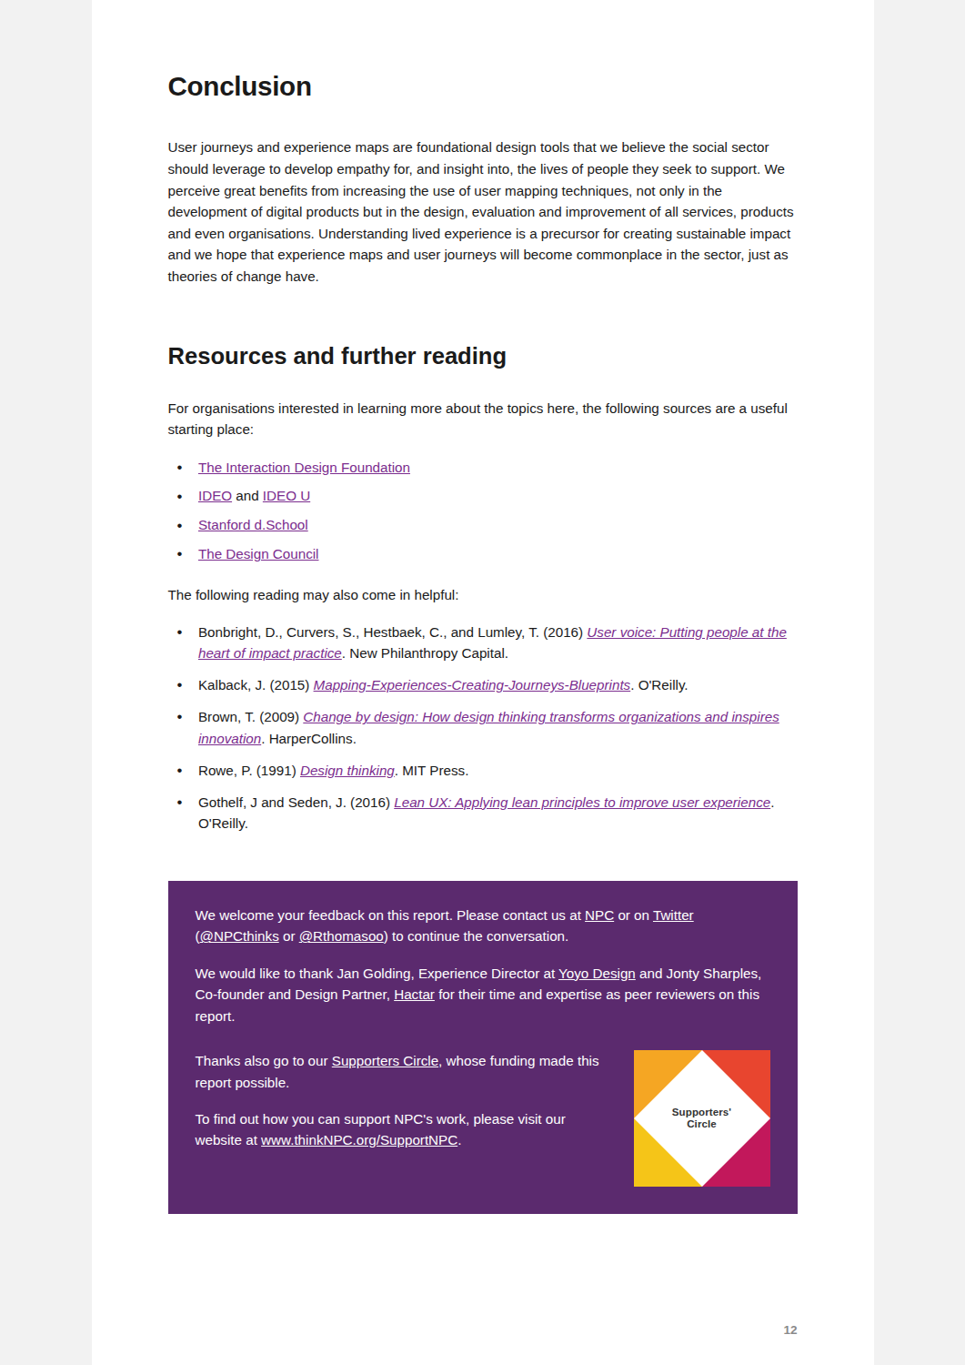Conclusion
User journeys and experience maps are foundational design tools that we believe the social sector should leverage to develop empathy for, and insight into, the lives of people they seek to support. We perceive great benefits from increasing the use of user mapping techniques, not only in the development of digital products but in the design, evaluation and improvement of all services, products and even organisations. Understanding lived experience is a precursor for creating sustainable impact and we hope that experience maps and user journeys will become commonplace in the sector, just as theories of change have.
Resources and further reading
For organisations interested in learning more about the topics here, the following sources are a useful starting place:
The Interaction Design Foundation
IDEO and IDEO U
Stanford d.School
The Design Council
The following reading may also come in helpful:
Bonbright, D., Curvers, S., Hestbaek, C., and Lumley, T. (2016) User voice: Putting people at the heart of impact practice. New Philanthropy Capital.
Kalback, J. (2015) Mapping-Experiences-Creating-Journeys-Blueprints. O'Reilly.
Brown, T. (2009) Change by design: How design thinking transforms organizations and inspires innovation. HarperCollins.
Rowe, P. (1991) Design thinking. MIT Press.
Gothelf, J and Seden, J. (2016) Lean UX: Applying lean principles to improve user experience. O'Reilly.
We welcome your feedback on this report. Please contact us at NPC or on Twitter (@NPCthinks or @Rthomasoo) to continue the conversation.
We would like to thank Jan Golding, Experience Director at Yoyo Design and Jonty Sharples, Co-founder and Design Partner, Hactar for their time and expertise as peer reviewers on this report.
Thanks also go to our Supporters Circle, whose funding made this report possible.
To find out how you can support NPC's work, please visit our website at www.thinkNPC.org/SupportNPC.
Supporters'
Circle
12